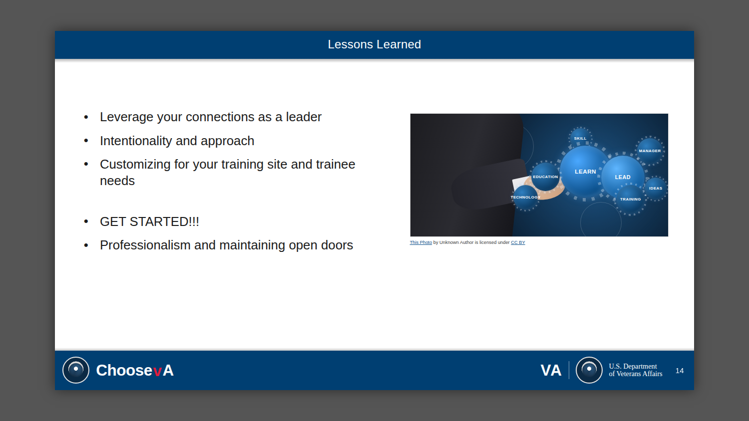Lessons Learned
Leverage your connections as a leader
Intentionality and approach
Customizing for your training site and trainee needs
GET STARTED!!!
Professionalism and maintaining open doors
Skill
Manager
Learn
Lead
Education
Technology
Training
Ideas
This Photo by Unknown Author is licensed under CC BY
Choose v A
VA
U.S. Department of Veterans Affairs
14